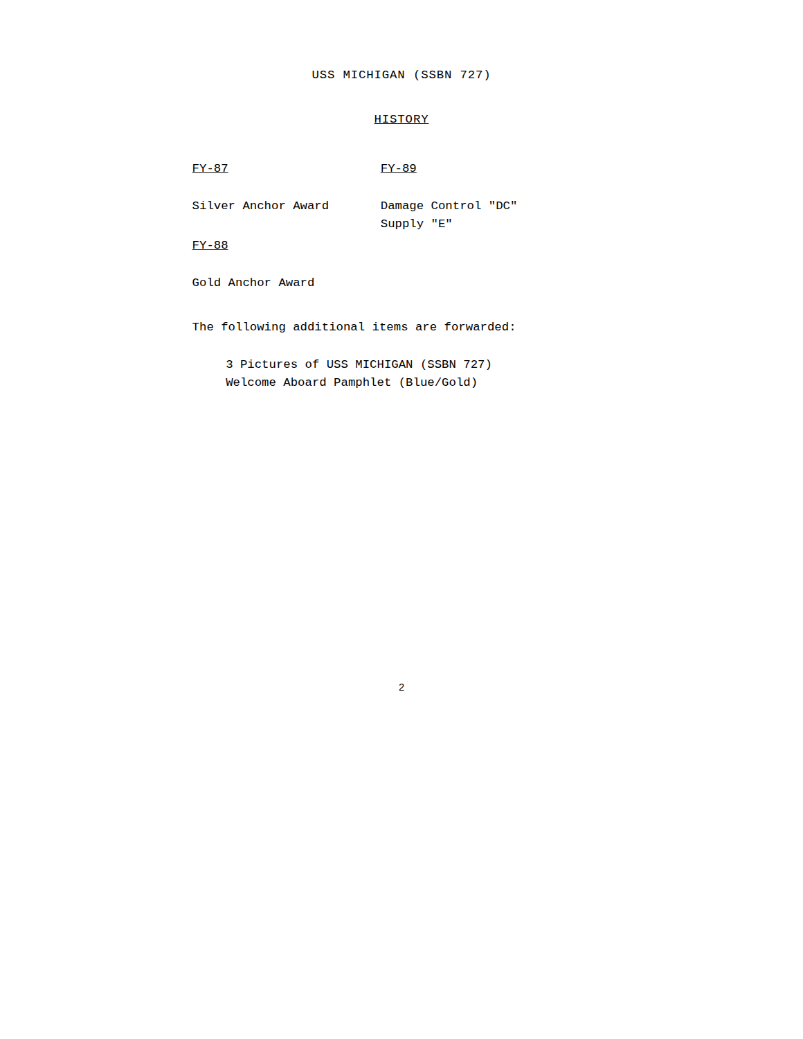USS MICHIGAN (SSBN 727)
HISTORY
| FY-87 Silver Anchor Award FY-88 Gold Anchor Award | FY-89 Damage Control "DC" Supply "E" |
The following additional items are forwarded:
3 Pictures of USS MICHIGAN (SSBN 727)
Welcome Aboard Pamphlet (Blue/Gold)
2